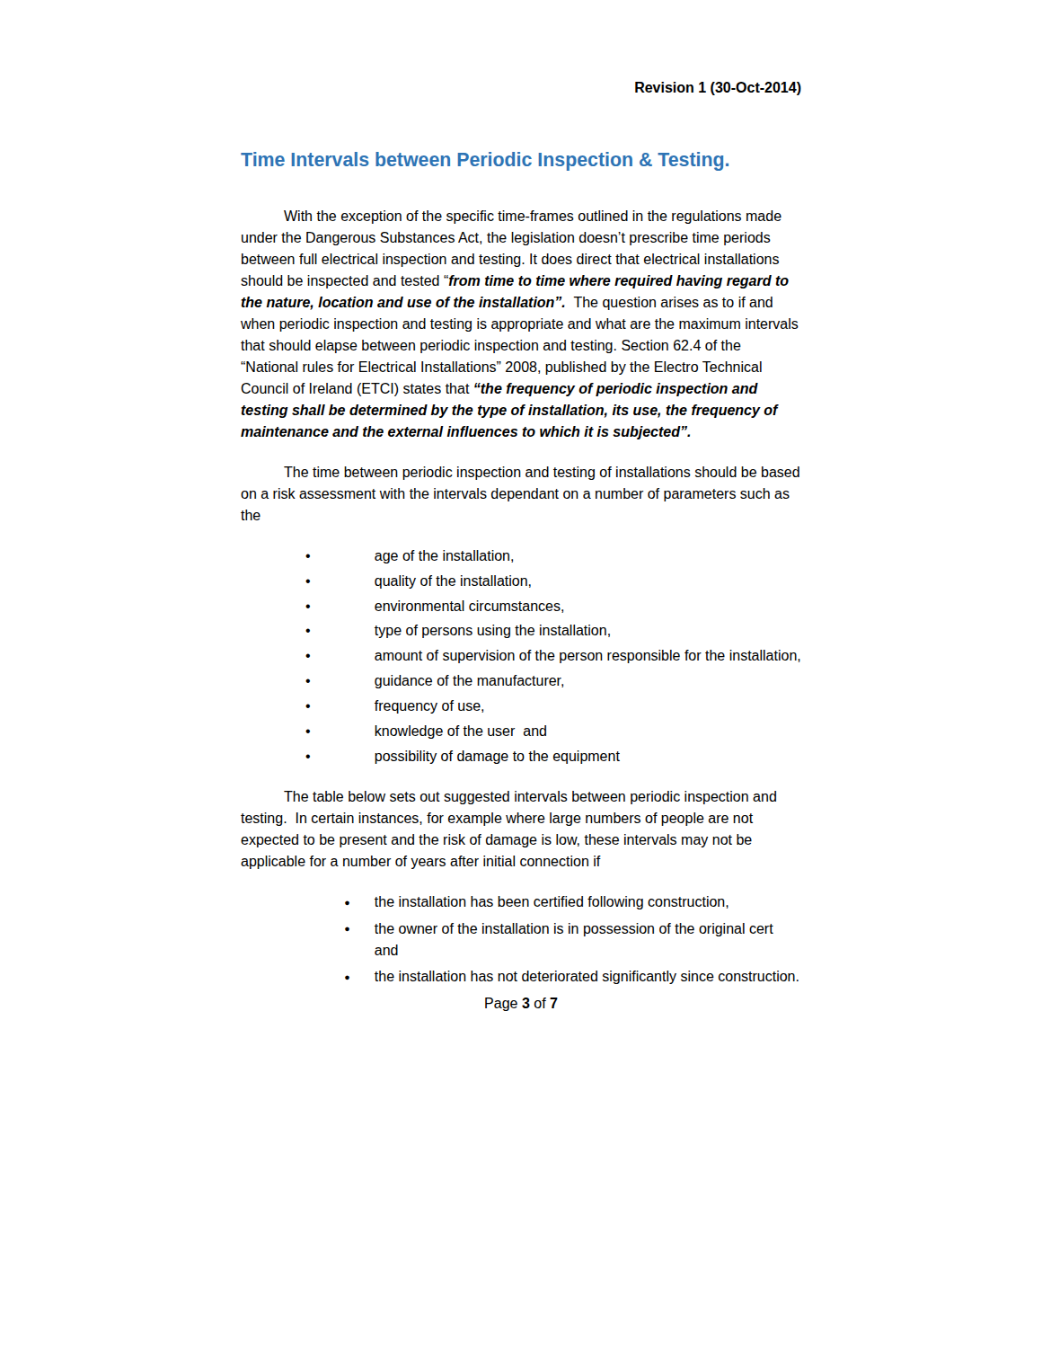Revision 1 (30-Oct-2014)
Time Intervals between Periodic Inspection & Testing.
With the exception of the specific time-frames outlined in the regulations made under the Dangerous Substances Act, the legislation doesn’t prescribe time periods between full electrical inspection and testing. It does direct that electrical installations should be inspected and tested “from time to time where required having regard to the nature, location and use of the installation”. The question arises as to if and when periodic inspection and testing is appropriate and what are the maximum intervals that should elapse between periodic inspection and testing. Section 62.4 of the “National rules for Electrical Installations” 2008, published by the Electro Technical Council of Ireland (ETCI) states that “the frequency of periodic inspection and testing shall be determined by the type of installation, its use, the frequency of maintenance and the external influences to which it is subjected”.
The time between periodic inspection and testing of installations should be based on a risk assessment with the intervals dependant on a number of parameters such as the
age of the installation,
quality of the installation,
environmental circumstances,
type of persons using the installation,
amount of supervision of the person responsible for the installation,
guidance of the manufacturer,
frequency of use,
knowledge of the user and
possibility of damage to the equipment
The table below sets out suggested intervals between periodic inspection and testing. In certain instances, for example where large numbers of people are not expected to be present and the risk of damage is low, these intervals may not be applicable for a number of years after initial connection if
the installation has been certified following construction,
the owner of the installation is in possession of the original cert and
the installation has not deteriorated significantly since construction.
Page 3 of 7